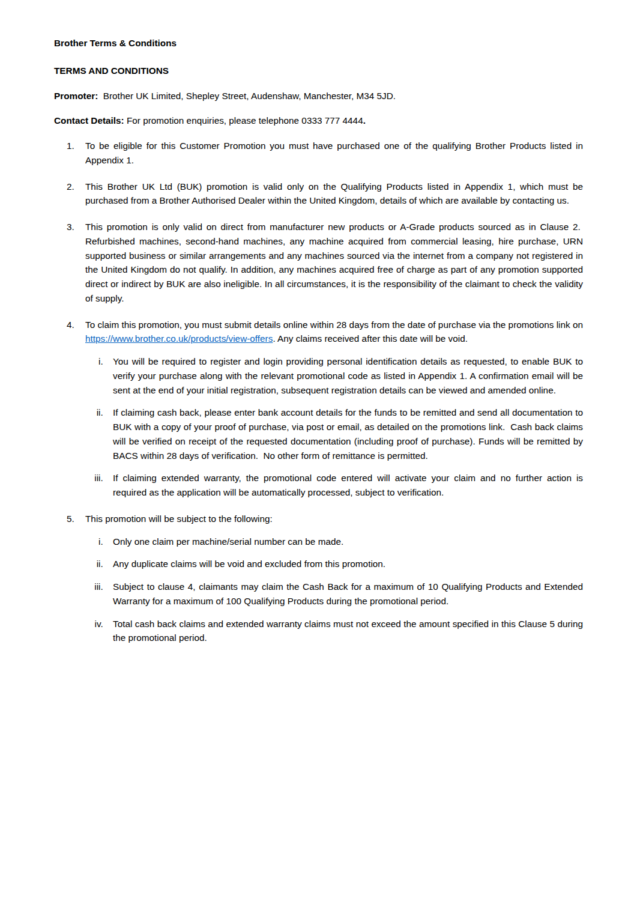Brother Terms & Conditions
TERMS AND CONDITIONS
Promoter: Brother UK Limited, Shepley Street, Audenshaw, Manchester, M34 5JD.
Contact Details: For promotion enquiries, please telephone 0333 777 4444.
To be eligible for this Customer Promotion you must have purchased one of the qualifying Brother Products listed in Appendix 1.
This Brother UK Ltd (BUK) promotion is valid only on the Qualifying Products listed in Appendix 1, which must be purchased from a Brother Authorised Dealer within the United Kingdom, details of which are available by contacting us.
This promotion is only valid on direct from manufacturer new products or A-Grade products sourced as in Clause 2. Refurbished machines, second-hand machines, any machine acquired from commercial leasing, hire purchase, URN supported business or similar arrangements and any machines sourced via the internet from a company not registered in the United Kingdom do not qualify. In addition, any machines acquired free of charge as part of any promotion supported direct or indirect by BUK are also ineligible. In all circumstances, it is the responsibility of the claimant to check the validity of supply.
To claim this promotion, you must submit details online within 28 days from the date of purchase via the promotions link on https://www.brother.co.uk/products/view-offers. Any claims received after this date will be void.
You will be required to register and login providing personal identification details as requested, to enable BUK to verify your purchase along with the relevant promotional code as listed in Appendix 1. A confirmation email will be sent at the end of your initial registration, subsequent registration details can be viewed and amended online.
If claiming cash back, please enter bank account details for the funds to be remitted and send all documentation to BUK with a copy of your proof of purchase, via post or email, as detailed on the promotions link. Cash back claims will be verified on receipt of the requested documentation (including proof of purchase). Funds will be remitted by BACS within 28 days of verification. No other form of remittance is permitted.
If claiming extended warranty, the promotional code entered will activate your claim and no further action is required as the application will be automatically processed, subject to verification.
This promotion will be subject to the following:
Only one claim per machine/serial number can be made.
Any duplicate claims will be void and excluded from this promotion.
Subject to clause 4, claimants may claim the Cash Back for a maximum of 10 Qualifying Products and Extended Warranty for a maximum of 100 Qualifying Products during the promotional period.
Total cash back claims and extended warranty claims must not exceed the amount specified in this Clause 5 during the promotional period.